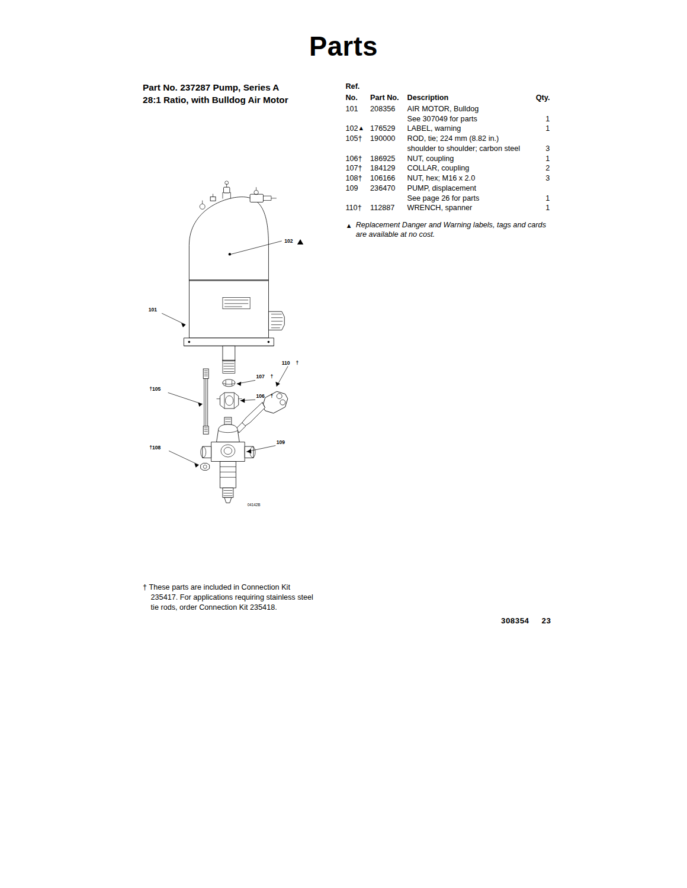Parts
Part No. 237287 Pump, Series A
28:1 Ratio, with Bulldog Air Motor
102 101 110 † 107 † 106 † †105 109 †108 04142B
† These parts are included in Connection Kit 235417. For applications requiring stainless steel tie rods, order Connection Kit 235418.
| Ref. | | | |
| --- | --- | --- | --- |
| No. | Part No. | Description | Qty. |
| 101 | 208356 | AIR MOTOR, Bulldog | |
| | | See 307049 for parts | 1 |
| 102 ▲ | 176529 | LABEL, warning | 1 |
| 105 † | 190000 | ROD, tie; 224 mm (8.82 in.) | |
| | | shoulder to shoulder; carbon steel | 3 |
| 106 † | 186925 | NUT, coupling | 1 |
| 107 † | 184129 | COLLAR, coupling | 2 |
| 108 † | 106166 | NUT, hex; M16 x 2.0 | 3 |
| 109 | 236470 | PUMP, displacement | |
| | | See page 26 for parts | 1 |
| 110 † | 112887 | WRENCH, spanner | 1 |
▲ Replacement Danger and Warning labels, tags and cards are available at no cost.
30835423